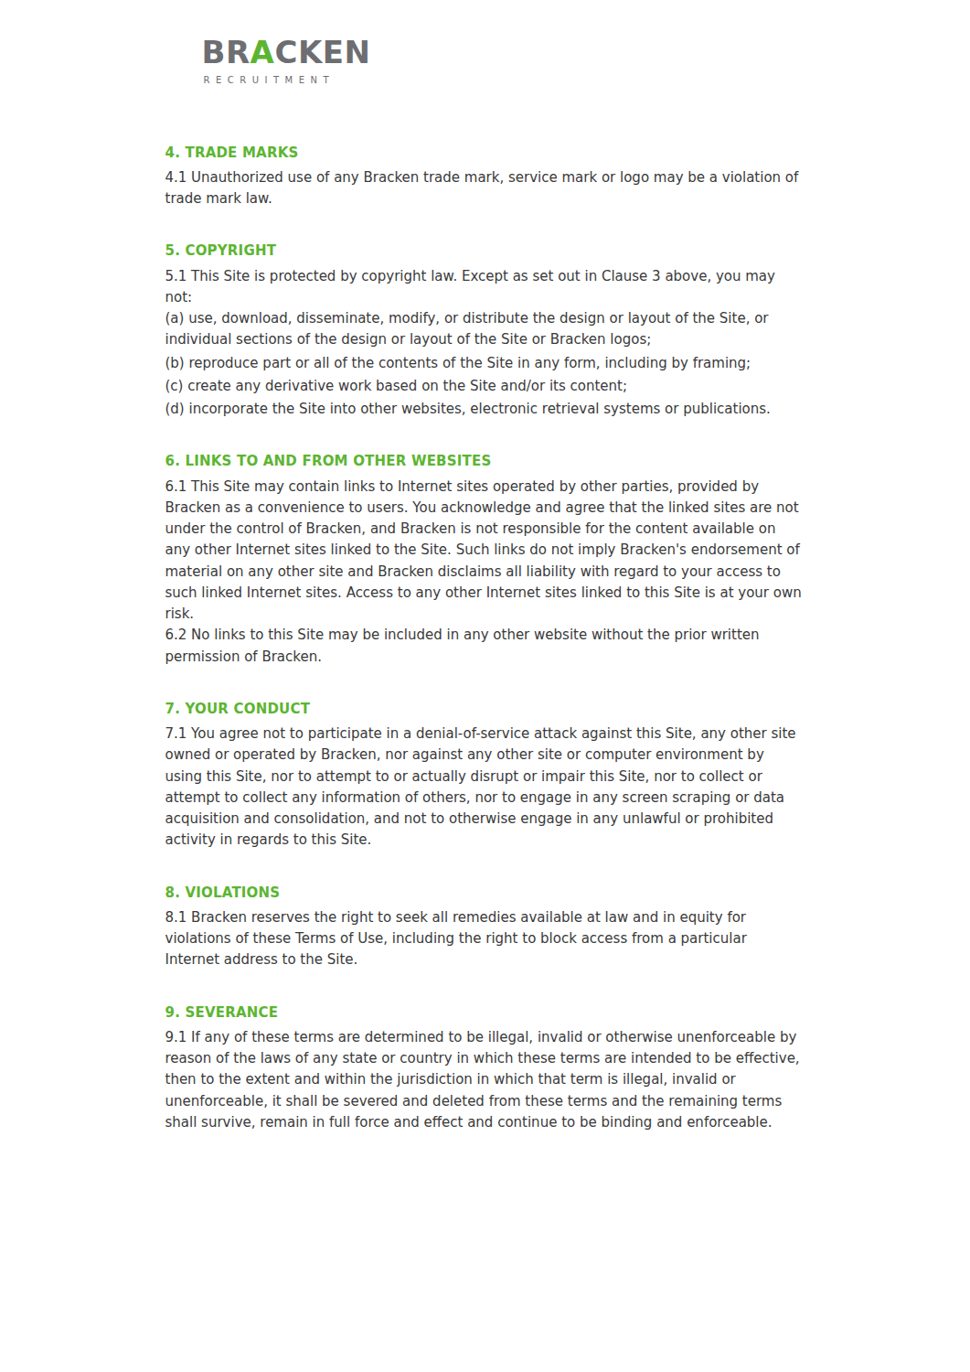BRACKEN
RECRUITMENT
4. TRADE MARKS
4.1 Unauthorized use of any Bracken trade mark, service mark or logo may be a violation of trade mark law.
5. COPYRIGHT
5.1 This Site is protected by copyright law. Except as set out in Clause 3 above, you may not:
(a) use, download, disseminate, modify, or distribute the design or layout of the Site, or individual sections of the design or layout of the Site or Bracken logos;
(b) reproduce part or all of the contents of the Site in any form, including by framing;
(c) create any derivative work based on the Site and/or its content;
(d) incorporate the Site into other websites, electronic retrieval systems or publications.
6. LINKS TO AND FROM OTHER WEBSITES
6.1 This Site may contain links to Internet sites operated by other parties, provided by Bracken as a convenience to users. You acknowledge and agree that the linked sites are not under the control of Bracken, and Bracken is not responsible for the content available on any other Internet sites linked to the Site. Such links do not imply Bracken's endorsement of material on any other site and Bracken disclaims all liability with regard to your access to such linked Internet sites. Access to any other Internet sites linked to this Site is at your own risk.
6.2 No links to this Site may be included in any other website without the prior written permission of Bracken.
7. YOUR CONDUCT
7.1 You agree not to participate in a denial-of-service attack against this Site, any other site owned or operated by Bracken, nor against any other site or computer environment by using this Site, nor to attempt to or actually disrupt or impair this Site, nor to collect or attempt to collect any information of others, nor to engage in any screen scraping or data acquisition and consolidation, and not to otherwise engage in any unlawful or prohibited activity in regards to this Site.
8. VIOLATIONS
8.1 Bracken reserves the right to seek all remedies available at law and in equity for violations of these Terms of Use, including the right to block access from a particular Internet address to the Site.
9. SEVERANCE
9.1 If any of these terms are determined to be illegal, invalid or otherwise unenforceable by reason of the laws of any state or country in which these terms are intended to be effective, then to the extent and within the jurisdiction in which that term is illegal, invalid or unenforceable, it shall be severed and deleted from these terms and the remaining terms shall survive, remain in full force and effect and continue to be binding and enforceable.